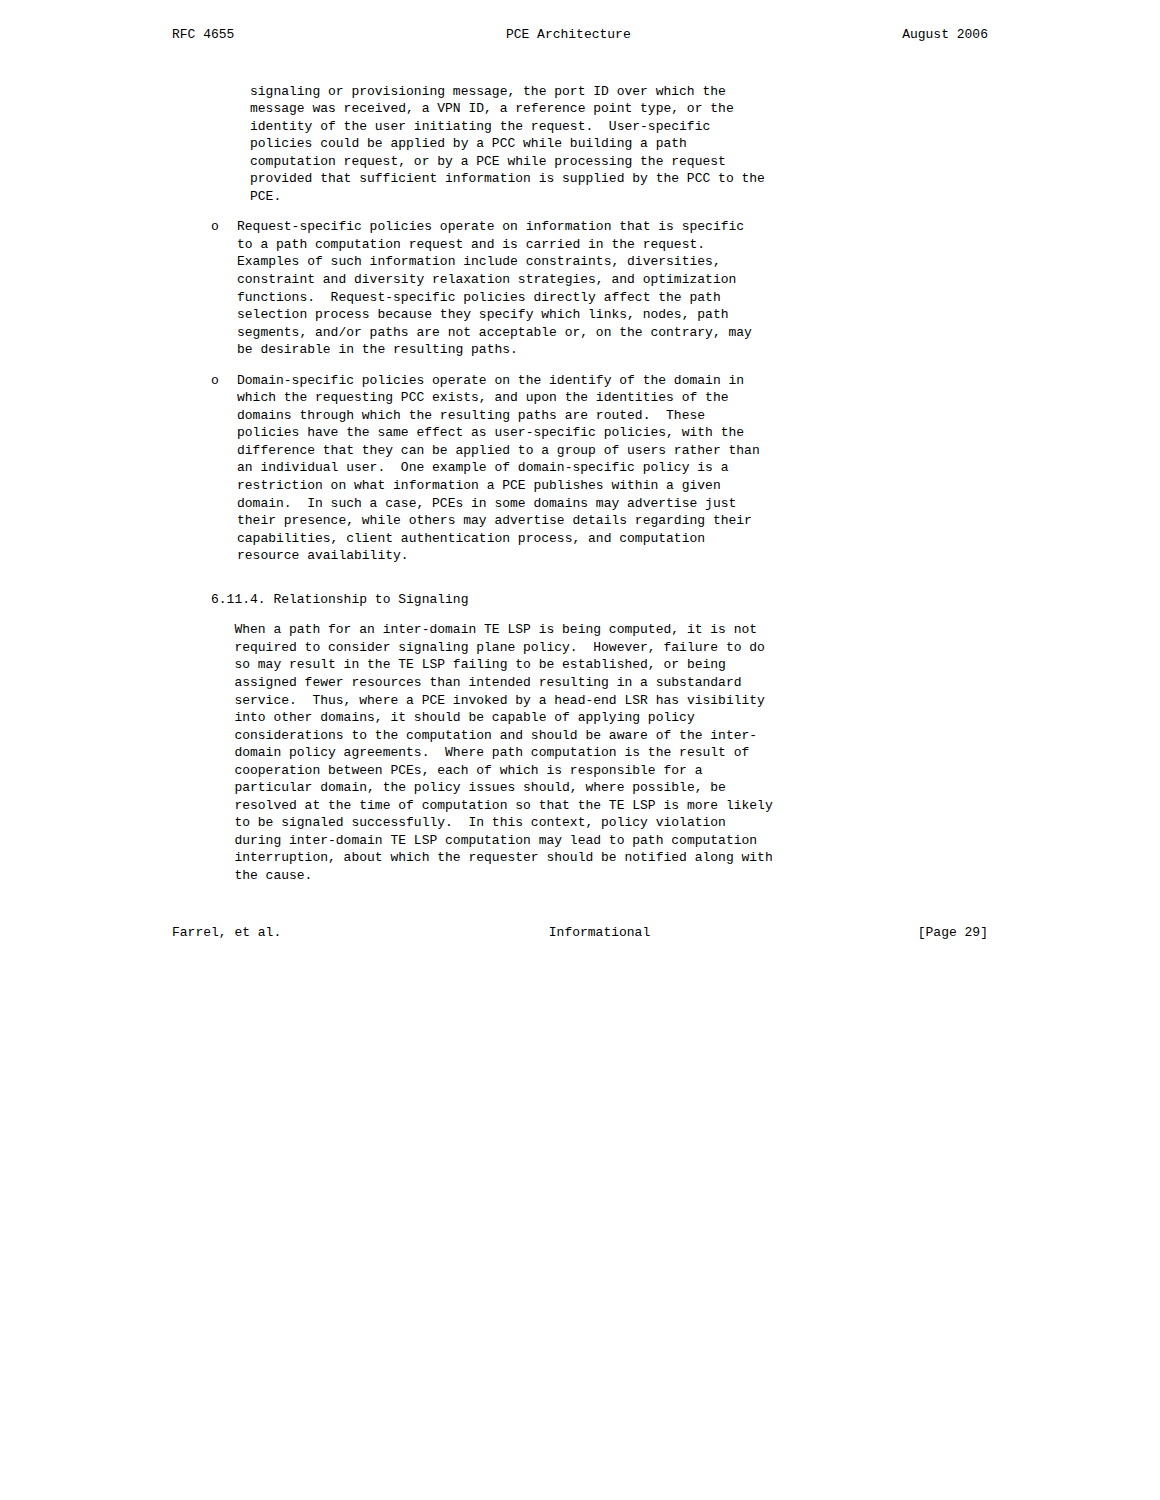RFC 4655 PCE Architecture August 2006
signaling or provisioning message, the port ID over which the message was received, a VPN ID, a reference point type, or the identity of the user initiating the request. User-specific policies could be applied by a PCC while building a path computation request, or by a PCE while processing the request provided that sufficient information is supplied by the PCC to the PCE.
Request-specific policies operate on information that is specific to a path computation request and is carried in the request. Examples of such information include constraints, diversities, constraint and diversity relaxation strategies, and optimization functions. Request-specific policies directly affect the path selection process because they specify which links, nodes, path segments, and/or paths are not acceptable or, on the contrary, may be desirable in the resulting paths.
Domain-specific policies operate on the identify of the domain in which the requesting PCC exists, and upon the identities of the domains through which the resulting paths are routed. These policies have the same effect as user-specific policies, with the difference that they can be applied to a group of users rather than an individual user. One example of domain-specific policy is a restriction on what information a PCE publishes within a given domain. In such a case, PCEs in some domains may advertise just their presence, while others may advertise details regarding their capabilities, client authentication process, and computation resource availability.
6.11.4. Relationship to Signaling
When a path for an inter-domain TE LSP is being computed, it is not required to consider signaling plane policy. However, failure to do so may result in the TE LSP failing to be established, or being assigned fewer resources than intended resulting in a substandard service. Thus, where a PCE invoked by a head-end LSR has visibility into other domains, it should be capable of applying policy considerations to the computation and should be aware of the inter- domain policy agreements. Where path computation is the result of cooperation between PCEs, each of which is responsible for a particular domain, the policy issues should, where possible, be resolved at the time of computation so that the TE LSP is more likely to be signaled successfully. In this context, policy violation during inter-domain TE LSP computation may lead to path computation interruption, about which the requester should be notified along with the cause.
Farrel, et al. Informational [Page 29]